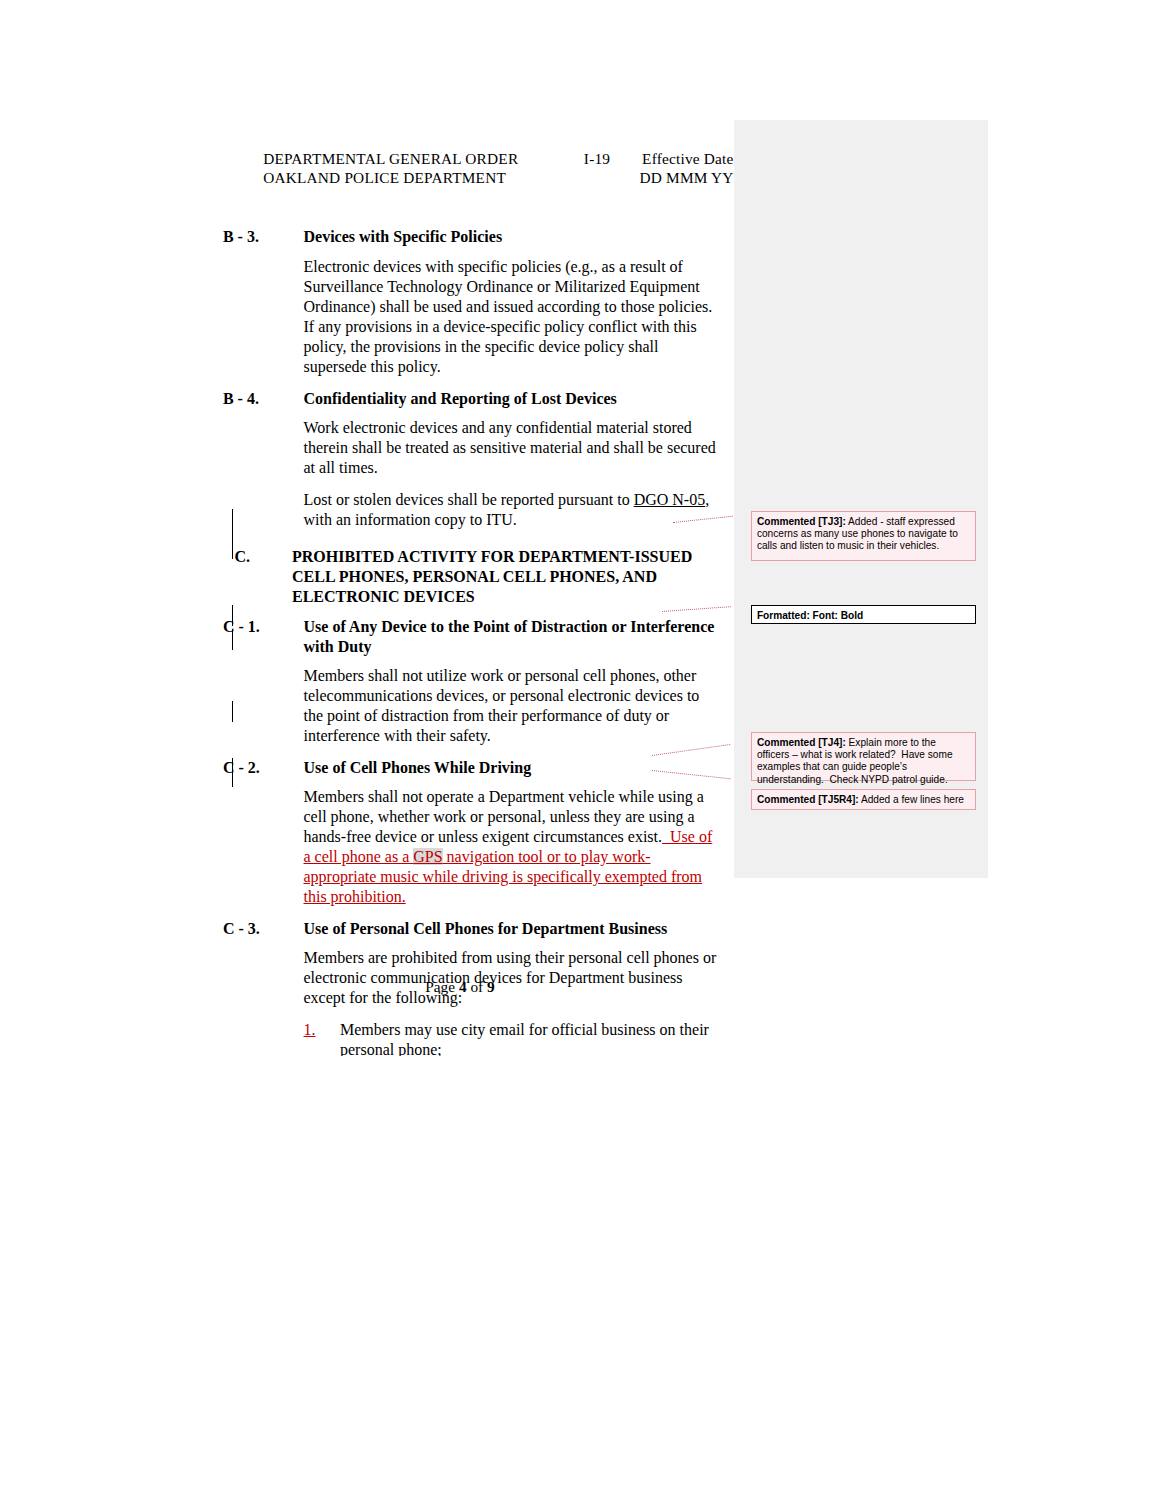DEPARTMENTAL GENERAL ORDER I-19 Effective Date
OAKLAND POLICE DEPARTMENT DD MMM YY
B - 3. Devices with Specific Policies
Electronic devices with specific policies (e.g., as a result of Surveillance Technology Ordinance or Militarized Equipment Ordinance) shall be used and issued according to those policies. If any provisions in a device-specific policy conflict with this policy, the provisions in the specific device policy shall supersede this policy.
B - 4. Confidentiality and Reporting of Lost Devices
Work electronic devices and any confidential material stored therein shall be treated as sensitive material and shall be secured at all times.
Lost or stolen devices shall be reported pursuant to DGO N-05, with an information copy to ITU.
C. PROHIBITED ACTIVITY FOR DEPARTMENT-ISSUED CELL PHONES, PERSONAL CELL PHONES, AND ELECTRONIC DEVICES
C - 1. Use of Any Device to the Point of Distraction or Interference with Duty
Members shall not utilize work or personal cell phones, other telecommunications devices, or personal electronic devices to the point of distraction from their performance of duty or interference with their safety.
C - 2. Use of Cell Phones While Driving
Members shall not operate a Department vehicle while using a cell phone, whether work or personal, unless they are using a hands-free device or unless exigent circumstances exist. Use of a cell phone as a GPS navigation tool or to play work-appropriate music while driving is specifically exempted from this prohibition.
C - 3. Use of Personal Cell Phones for Department Business
Members are prohibited from using their personal cell phones or electronic communication devices for Department business except for the following:
1. Members may use city email for official business on their personal phone;
1. 2. Members who have timecard approval responsibilities may approve timecards on their personal phone;
2. 3. Members who do not have access to their work cell phone may make urgent work-related phone calls or text messages from their personal phones; and
3. 4. Members who are not issued a work cell phone may conduct administrative work-related business (e.g., call in to the office, submit or approve timecards, etc.) using their personal cell phone.
Members shall not monitor or operate work-related social media accounts from personal cell phones (e.g., forward-facing social media accounts that represent the Department or investigative social media accounts). This
Commented [TJ3]: Added - staff expressed concerns as many use phones to navigate to calls and listen to music in their vehicles.
Formatted: Font: Bold
Commented [TJ4]: Explain more to the officers – what is work related? Have some examples that can guide people’s understanding. Check NYPD patrol guide.
Commented [TJ5R4]: Added a few lines here
Page 4 of 9